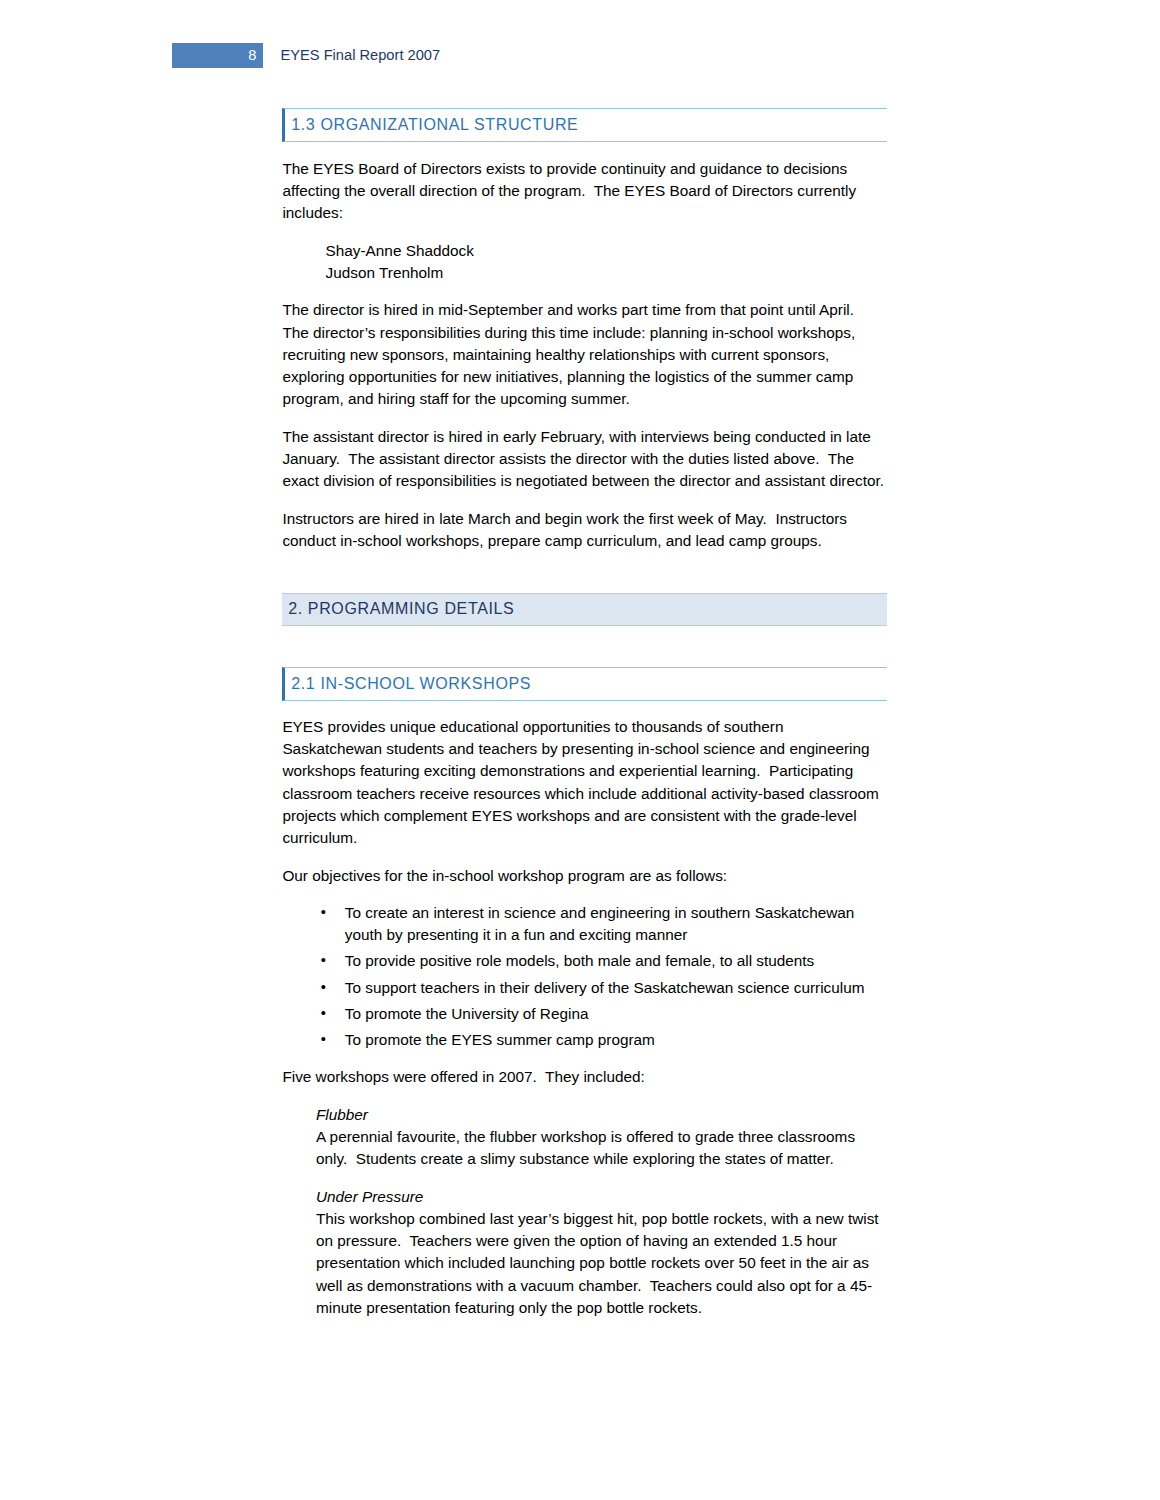8
EYES Final Report 2007
1.3 Organizational Structure
The EYES Board of Directors exists to provide continuity and guidance to decisions affecting the overall direction of the program. The EYES Board of Directors currently includes:
Shay-Anne Shaddock
Judson Trenholm
The director is hired in mid-September and works part time from that point until April. The director’s responsibilities during this time include: planning in-school workshops, recruiting new sponsors, maintaining healthy relationships with current sponsors, exploring opportunities for new initiatives, planning the logistics of the summer camp program, and hiring staff for the upcoming summer.
The assistant director is hired in early February, with interviews being conducted in late January. The assistant director assists the director with the duties listed above. The exact division of responsibilities is negotiated between the director and assistant director.
Instructors are hired in late March and begin work the first week of May. Instructors conduct in-school workshops, prepare camp curriculum, and lead camp groups.
2. Programming Details
2.1 In-School Workshops
EYES provides unique educational opportunities to thousands of southern Saskatchewan students and teachers by presenting in-school science and engineering workshops featuring exciting demonstrations and experiential learning. Participating classroom teachers receive resources which include additional activity-based classroom projects which complement EYES workshops and are consistent with the grade-level curriculum.
Our objectives for the in-school workshop program are as follows:
To create an interest in science and engineering in southern Saskatchewan youth by presenting it in a fun and exciting manner
To provide positive role models, both male and female, to all students
To support teachers in their delivery of the Saskatchewan science curriculum
To promote the University of Regina
To promote the EYES summer camp program
Five workshops were offered in 2007. They included:
Flubber
A perennial favourite, the flubber workshop is offered to grade three classrooms only. Students create a slimy substance while exploring the states of matter.
Under Pressure
This workshop combined last year’s biggest hit, pop bottle rockets, with a new twist on pressure. Teachers were given the option of having an extended 1.5 hour presentation which included launching pop bottle rockets over 50 feet in the air as well as demonstrations with a vacuum chamber. Teachers could also opt for a 45-minute presentation featuring only the pop bottle rockets.